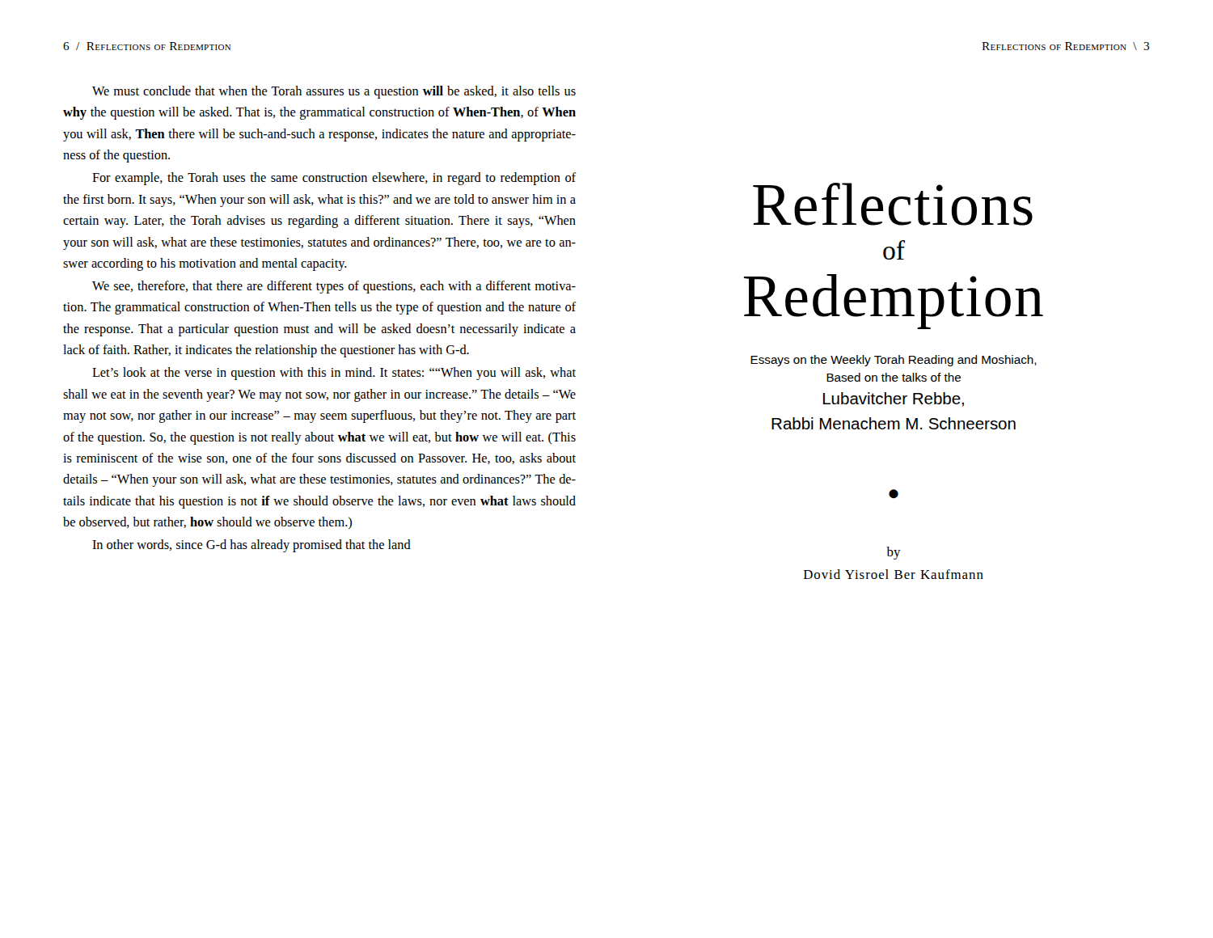6 / Reflections of Redemption
We must conclude that when the Torah assures us a question will be asked, it also tells us why the question will be asked. That is, the grammatical construction of When-Then, of When you will ask, Then there will be such-and-such a response, indicates the nature and appropriateness of the question.
For example, the Torah uses the same construction elsewhere, in regard to redemption of the first born. It says, “When your son will ask, what is this?” and we are told to answer him in a certain way. Later, the Torah advises us regarding a different situation. There it says, “When your son will ask, what are these testimonies, statutes and ordinances?” There, too, we are to answer according to his motivation and mental capacity.
We see, therefore, that there are different types of questions, each with a different motivation. The grammatical construction of When-Then tells us the type of question and the nature of the response. That a particular question must and will be asked doesn’t necessarily indicate a lack of faith. Rather, it indicates the relationship the questioner has with G-d.
Let’s look at the verse in question with this in mind. It states: ““When you will ask, what shall we eat in the seventh year? We may not sow, nor gather in our increase.” The details – “We may not sow, nor gather in our increase” – may seem superfluous, but they’re not. They are part of the question. So, the question is not really about what we will eat, but how we will eat. (This is reminiscent of the wise son, one of the four sons discussed on Passover. He, too, asks about details – “When your son will ask, what are these testimonies, statutes and ordinances?” The details indicate that his question is not if we should observe the laws, nor even what laws should be observed, but rather, how should we observe them.)
In other words, since G-d has already promised that the land
Reflections of Redemption \ 3
Reflections
of
Redemption
Essays on the Weekly Torah Reading and Moshiach,
Based on the talks of the
Lubavitcher Rebbe,
Rabbi Menachem M. Schneerson
●
by
Dovid Yisroel Ber Kaufmann